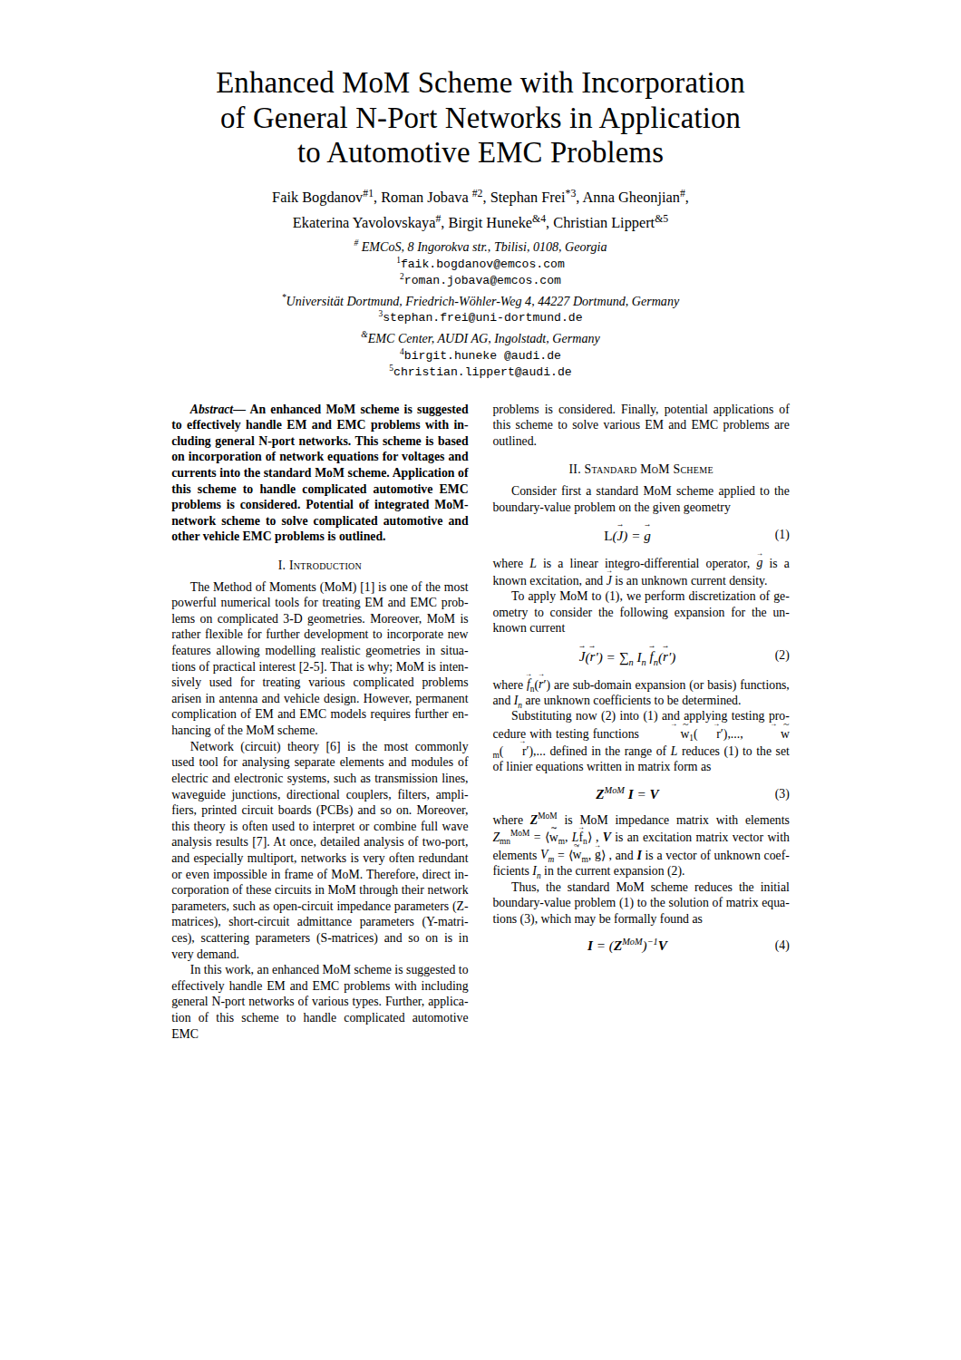Enhanced MoM Scheme with Incorporation
of General N-Port Networks in Application
to Automotive EMC Problems
Faik Bogdanov#1, Roman Jobava #2, Stephan Frei*3, Anna Gheonjian#,
Ekaterina Yavolovskaya#, Birgit Huneke&4, Christian Lippert&5
# EMCoS, 8 Ingorokva str., Tbilisi, 0108, Georgia
1faik.bogdanov@emcos.com
2roman.jobava@emcos.com
*Universität Dortmund, Friedrich-Wöhler-Weg 4, 44227 Dortmund, Germany
3stephan.frei@uni-dortmund.de
&EMC Center, AUDI AG, Ingolstadt, Germany
4birgit.huneke @audi.de
5christian.lippert@audi.de
Abstract— An enhanced MoM scheme is suggested to effectively handle EM and EMC problems with including general N-port networks. This scheme is based on incorporation of network equations for voltages and currents into the standard MoM scheme. Application of this scheme to handle complicated automotive EMC problems is considered. Potential of integrated MoM-network scheme to solve complicated automotive and other vehicle EMC problems is outlined.
I. Introduction
The Method of Moments (MoM) [1] is one of the most powerful numerical tools for treating EM and EMC problems on complicated 3-D geometries. Moreover, MoM is rather flexible for further development to incorporate new features allowing modelling realistic geometries in situations of practical interest [2-5]. That is why; MoM is intensively used for treating various complicated problems arisen in antenna and vehicle design. However, permanent complication of EM and EMC models requires further enhancing of the MoM scheme.
Network (circuit) theory [6] is the most commonly used tool for analysing separate elements and modules of electric and electronic systems, such as transmission lines, waveguide junctions, directional couplers, filters, amplifiers, printed circuit boards (PCBs) and so on. Moreover, this theory is often used to interpret or combine full wave analysis results [7]. At once, detailed analysis of two-port, and especially multiport, networks is very often redundant or even impossible in frame of MoM. Therefore, direct incorporation of these circuits in MoM through their network parameters, such as open-circuit impedance parameters (Z-matrices), short-circuit admittance parameters (Y-matrices), scattering parameters (S-matrices) and so on is in very demand.
In this work, an enhanced MoM scheme is suggested to effectively handle EM and EMC problems with including general N-port networks of various types. Further, application of this scheme to handle complicated automotive EMC
problems is considered. Finally, potential applications of this scheme to solve various EM and EMC problems are outlined.
II. Standard MoM Scheme
Consider first a standard MoM scheme applied to the boundary-value problem on the given geometry
L(J) = g
(1)
where L is a linear integro-differential operator, g is a known excitation, and J is an unknown current density.
To apply MoM to (1), we perform discretization of geometry to consider the following expansion for the unknown current
J(r′) = ∑n In fn(r′)
(2)
where fn(r′) are sub-domain expansion (or basis) functions, and In are unknown coefficients to be determined.
Substituting now (2) into (1) and applying testing procedure with testing functions w1(r′),...,wm(r′),... defined in the range of L reduces (1) to the set of linier equations written in matrix form as
ZMoM I = V
(3)
where ZMoM is MoM impedance matrix with elements ZmnMoM = ⟨wm, Lfn⟩ , V is an excitation matrix vector with elements Vm = ⟨wm, g⟩ , and I is a vector of unknown coefficients In in the current expansion (2).
Thus, the standard MoM scheme reduces the initial boundary-value problem (1) to the solution of matrix equations (3), which may be formally found as
I = (ZMoM)−1V
(4)